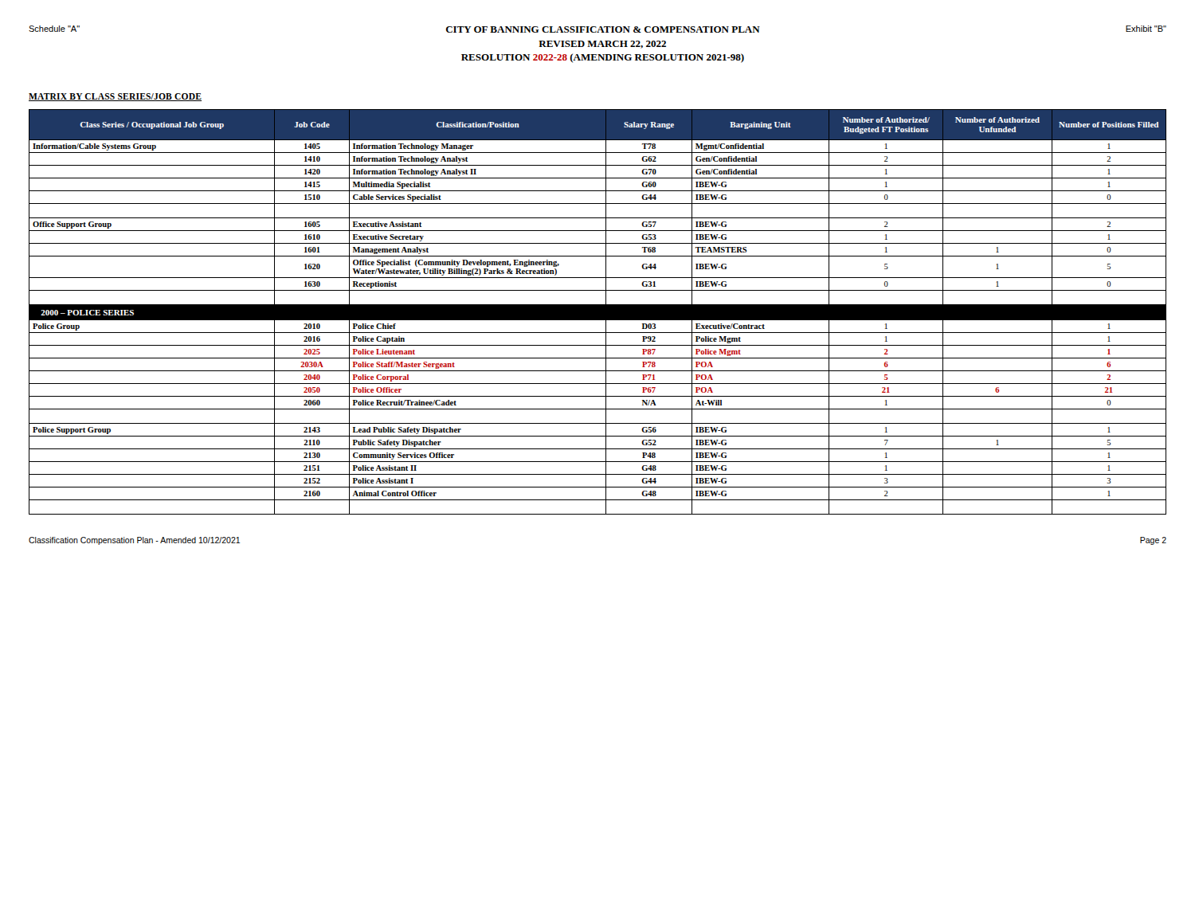Schedule "A"
CITY OF BANNING CLASSIFICATION & COMPENSATION PLAN
REVISED MARCH 22, 2022
RESOLUTION 2022-28 (AMENDING RESOLUTION 2021-98)
Exhibit "B"
MATRIX BY CLASS SERIES/JOB CODE
| Class Series / Occupational Job Group | Job Code | Classification/Position | Salary Range | Bargaining Unit | Number of Authorized/ Budgeted FT Positions | Number of Authorized Unfunded | Number of Positions Filled |
| --- | --- | --- | --- | --- | --- | --- | --- |
| Information/Cable Systems Group | 1405 | Information Technology Manager | T78 | Mgmt/Confidential | 1 | | 1 |
| | 1410 | Information Technology Analyst | G62 | Gen/Confidential | 2 | | 2 |
| | 1420 | Information Technology Analyst II | G70 | Gen/Confidential | 1 | | 1 |
| | 1415 | Multimedia Specialist | G60 | IBEW-G | 1 | | 1 |
| | 1510 | Cable Services Specialist | G44 | IBEW-G | 0 | | 0 |
| Office Support Group | 1605 | Executive Assistant | G57 | IBEW-G | 2 | | 2 |
| | 1610 | Executive Secretary | G53 | IBEW-G | 1 | | 1 |
| | 1601 | Management Analyst | T68 | TEAMSTERS | 1 | 1 | 0 |
| | 1620 | Office Specialist (Community Development, Engineering, Water/Wastewater, Utility Billing(2) Parks & Recreation) | G44 | IBEW-G | 5 | 1 | 5 |
| | 1630 | Receptionist | G31 | IBEW-G | 0 | 1 | 0 |
| 2000 – POLICE SERIES |
| Police Group | 2010 | Police Chief | D03 | Executive/Contract | 1 | | 1 |
| | 2016 | Police Captain | P92 | Police Mgmt | 1 | | 1 |
| | 2025 | Police Lieutenant | P87 | Police Mgmt | 2 | | 1 |
| | 2030A | Police Staff/Master Sergeant | P78 | POA | 6 | | 6 |
| | 2040 | Police Corporal | P71 | POA | 5 | | 2 |
| | 2050 | Police Officer | P67 | POA | 21 | 6 | 21 |
| | 2060 | Police Recruit/Trainee/Cadet | N/A | At-Will | 1 | | 0 |
| Police Support Group | 2143 | Lead Public Safety Dispatcher | G56 | IBEW-G | 1 | | 1 |
| | 2110 | Public Safety Dispatcher | G52 | IBEW-G | 7 | 1 | 5 |
| | 2130 | Community Services Officer | P48 | IBEW-G | 1 | | 1 |
| | 2151 | Police Assistant II | G48 | IBEW-G | 1 | | 1 |
| | 2152 | Police Assistant I | G44 | IBEW-G | 3 | | 3 |
| | 2160 | Animal Control Officer | G48 | IBEW-G | 2 | | 1 |
Classification Compensation Plan - Amended 10/12/2021
Page 2